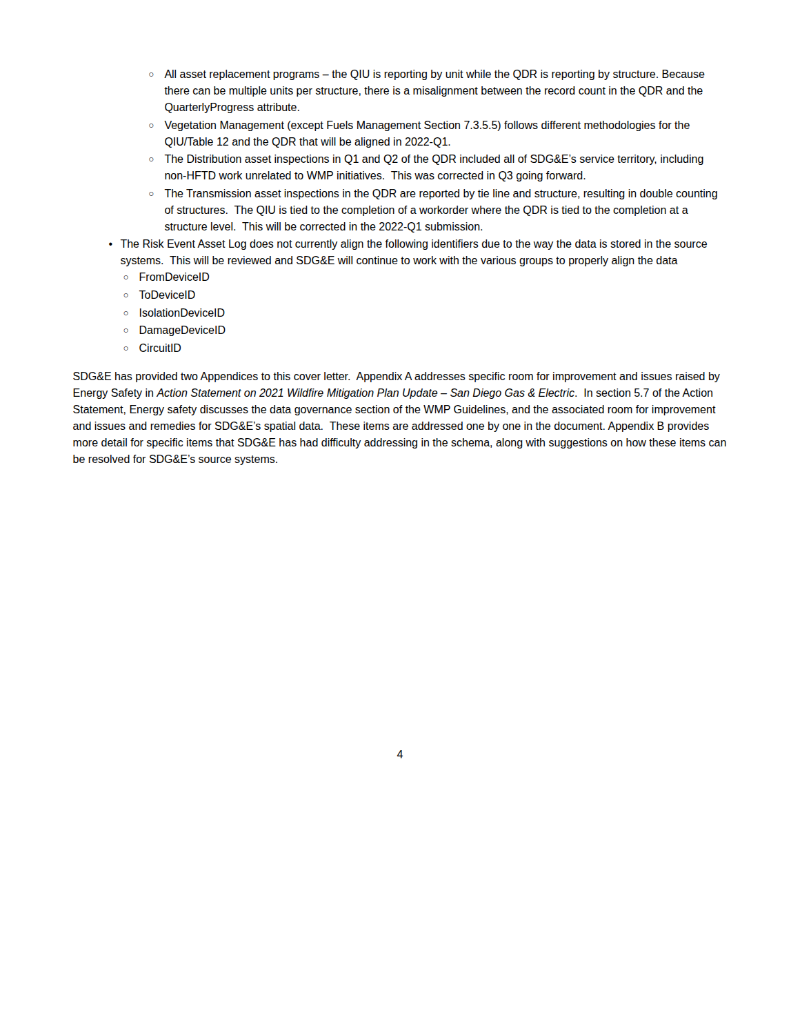All asset replacement programs – the QIU is reporting by unit while the QDR is reporting by structure. Because there can be multiple units per structure, there is a misalignment between the record count in the QDR and the QuarterlyProgress attribute.
Vegetation Management (except Fuels Management Section 7.3.5.5) follows different methodologies for the QIU/Table 12 and the QDR that will be aligned in 2022-Q1.
The Distribution asset inspections in Q1 and Q2 of the QDR included all of SDG&E’s service territory, including non-HFTD work unrelated to WMP initiatives. This was corrected in Q3 going forward.
The Transmission asset inspections in the QDR are reported by tie line and structure, resulting in double counting of structures. The QIU is tied to the completion of a workorder where the QDR is tied to the completion at a structure level. This will be corrected in the 2022-Q1 submission.
The Risk Event Asset Log does not currently align the following identifiers due to the way the data is stored in the source systems. This will be reviewed and SDG&E will continue to work with the various groups to properly align the data
FromDeviceID
ToDeviceID
IsolationDeviceID
DamageDeviceID
CircuitID
SDG&E has provided two Appendices to this cover letter. Appendix A addresses specific room for improvement and issues raised by Energy Safety in Action Statement on 2021 Wildfire Mitigation Plan Update – San Diego Gas & Electric. In section 5.7 of the Action Statement, Energy safety discusses the data governance section of the WMP Guidelines, and the associated room for improvement and issues and remedies for SDG&E’s spatial data. These items are addressed one by one in the document. Appendix B provides more detail for specific items that SDG&E has had difficulty addressing in the schema, along with suggestions on how these items can be resolved for SDG&E’s source systems.
4